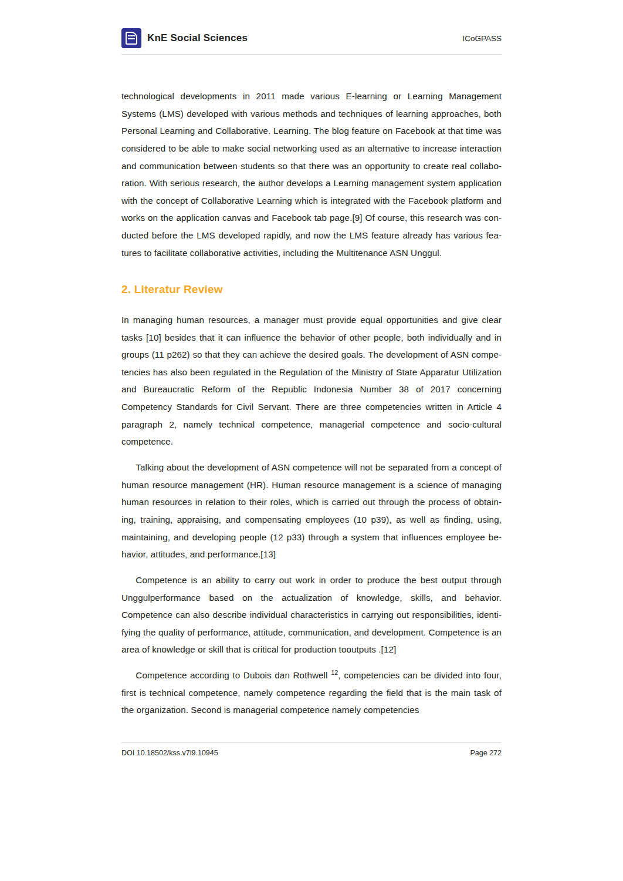KnE Social Sciences
ICoGPASS
technological developments in 2011 made various E-learning or Learning Management Systems (LMS) developed with various methods and techniques of learning approaches, both Personal Learning and Collaborative. Learning. The blog feature on Facebook at that time was considered to be able to make social networking used as an alternative to increase interaction and communication between students so that there was an opportunity to create real collaboration. With serious research, the author develops a Learning management system application with the concept of Collaborative Learning which is integrated with the Facebook platform and works on the application canvas and Facebook tab page.[9] Of course, this research was conducted before the LMS developed rapidly, and now the LMS feature already has various features to facilitate collaborative activities, including the Multitenance ASN Unggul.
2. Literatur Review
In managing human resources, a manager must provide equal opportunities and give clear tasks [10] besides that it can influence the behavior of other people, both individually and in groups (11 p262) so that they can achieve the desired goals. The development of ASN competencies has also been regulated in the Regulation of the Ministry of State Apparatur Utilization and Bureaucratic Reform of the Republic Indonesia Number 38 of 2017 concerning Competency Standards for Civil Servant. There are three competencies written in Article 4 paragraph 2, namely technical competence, managerial competence and socio-cultural competence.
Talking about the development of ASN competence will not be separated from a concept of human resource management (HR). Human resource management is a science of managing human resources in relation to their roles, which is carried out through the process of obtaining, training, appraising, and compensating employees (10 p39), as well as finding, using, maintaining, and developing people (12 p33) through a system that influences employee behavior, attitudes, and performance.[13]
Competence is an ability to carry out work in order to produce the best output through Unggulperformance based on the actualization of knowledge, skills, and behavior. Competence can also describe individual characteristics in carrying out responsibilities, identifying the quality of performance, attitude, communication, and development. Competence is an area of knowledge or skill that is critical for production tooutputs .[12]
Competence according to Dubois dan Rothwell 12, competencies can be divided into four, first is technical competence, namely competence regarding the field that is the main task of the organization. Second is managerial competence namely competencies
DOI 10.18502/kss.v7i9.10945
Page 272